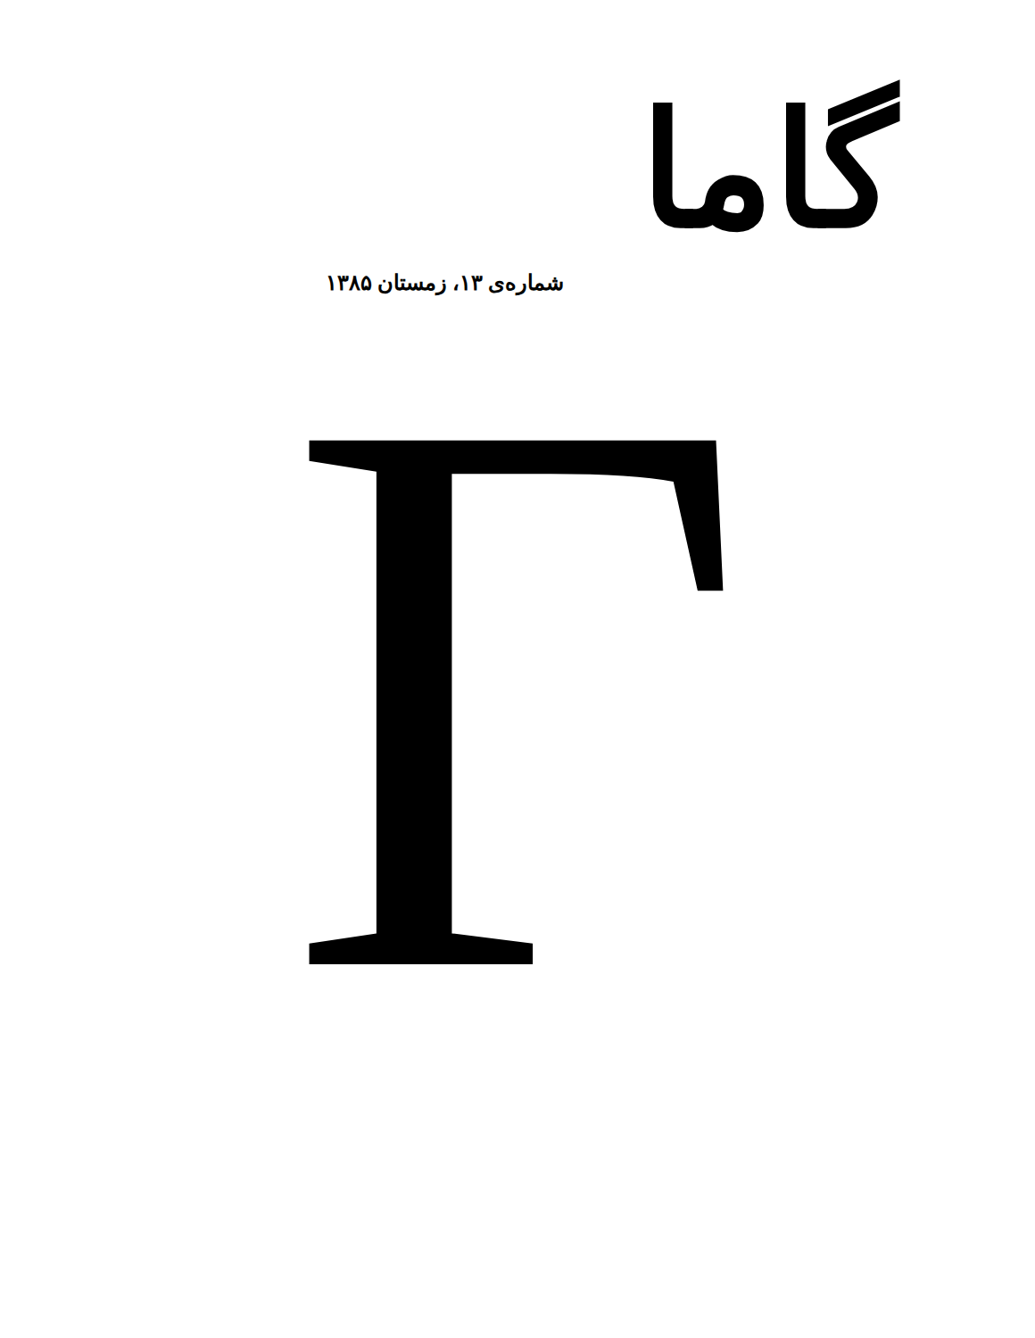گاما
شماره‌ی ۱۳، زمستان ۱۳۸۵
Γ